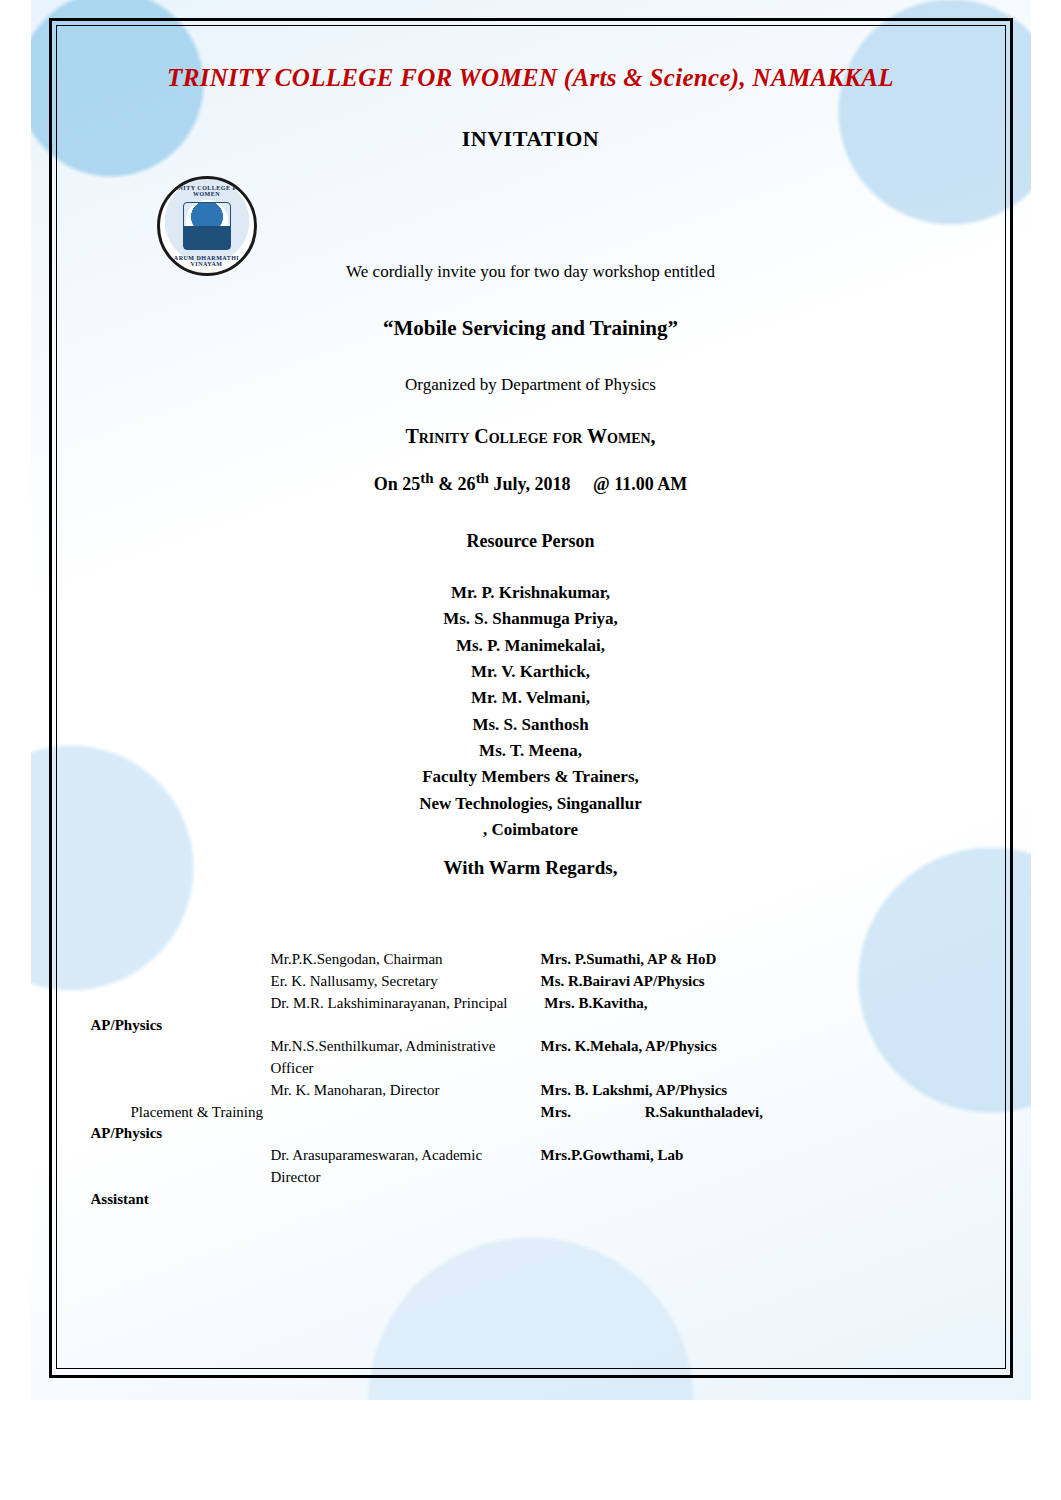TRINITY COLLEGE FOR WOMEN (Arts & Science), NAMAKKAL
TRINITY COLLEGE FOR WOMEN
ARUM DHARMATHI VINAYAM
INVITATION
We cordially invite you for two day workshop entitled
“Mobile Servicing and Training”
Organized by Department of Physics
Trinity College for Women,
On 25th & 26th July, 2018 @ 11.00 AM
Resource Person
Mr. P. Krishnakumar,
Ms. S. Shanmuga Priya,
Ms. P. Manimekalai,
Mr. V. Karthick,
Mr. M. Velmani,
Ms. S. Santhosh
Ms. T. Meena,
Faculty Members & Trainers,
New Technologies, Singanallur
, Coimbatore
With Warm Regards,
Mr.P.K.Sengodan, Chairman
Mrs. P.Sumathi, AP & HoD
Er. K. Nallusamy, Secretary
Ms. R.Bairavi AP/Physics
Dr. M.R. Lakshiminarayanan, Principal
Mrs. B.Kavitha,
AP/Physics
Mr.N.S.Senthilkumar, Administrative Officer
Mrs. K.Mehala, AP/Physics
Mr. K. Manoharan, Director
Mrs. B. Lakshmi, AP/Physics
Placement & Training
Mrs. R.Sakunthaladevi,
AP/Physics
Dr. Arasuparameswaran, Academic Director
Mrs.P.Gowthami, Lab
Assistant